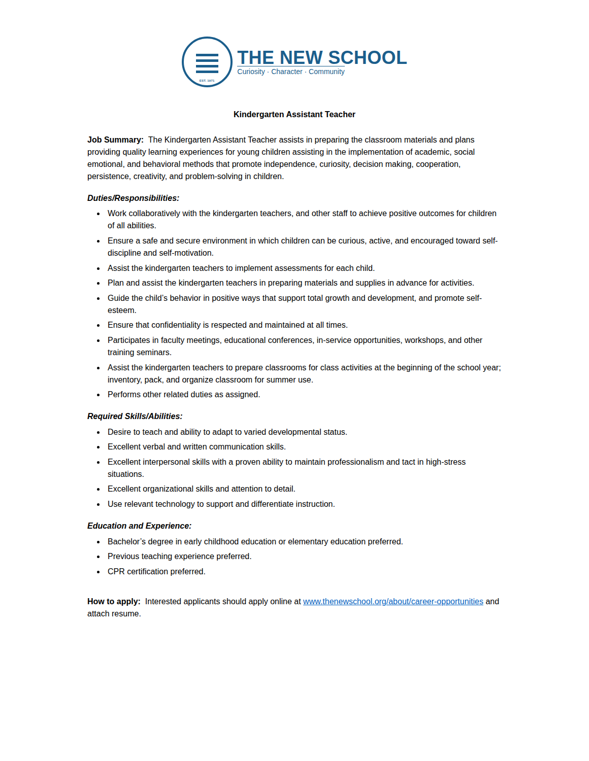THE NEW SCHOOL
Curiosity · Character · Community
Kindergarten Assistant Teacher
Job Summary: The Kindergarten Assistant Teacher assists in preparing the classroom materials and plans providing quality learning experiences for young children assisting in the implementation of academic, social emotional, and behavioral methods that promote independence, curiosity, decision making, cooperation, persistence, creativity, and problem-solving in children.
Duties/Responsibilities:
Work collaboratively with the kindergarten teachers, and other staff to achieve positive outcomes for children of all abilities.
Ensure a safe and secure environment in which children can be curious, active, and encouraged toward self-discipline and self-motivation.
Assist the kindergarten teachers to implement assessments for each child.
Plan and assist the kindergarten teachers in preparing materials and supplies in advance for activities.
Guide the child’s behavior in positive ways that support total growth and development, and promote self-esteem.
Ensure that confidentiality is respected and maintained at all times.
Participates in faculty meetings, educational conferences, in-service opportunities, workshops, and other training seminars.
Assist the kindergarten teachers to prepare classrooms for class activities at the beginning of the school year; inventory, pack, and organize classroom for summer use.
Performs other related duties as assigned.
Required Skills/Abilities:
Desire to teach and ability to adapt to varied developmental status.
Excellent verbal and written communication skills.
Excellent interpersonal skills with a proven ability to maintain professionalism and tact in high-stress situations.
Excellent organizational skills and attention to detail.
Use relevant technology to support and differentiate instruction.
Education and Experience:
Bachelor’s degree in early childhood education or elementary education preferred.
Previous teaching experience preferred.
CPR certification preferred.
How to apply: Interested applicants should apply online at www.thenewschool.org/about/career-opportunities and attach resume.